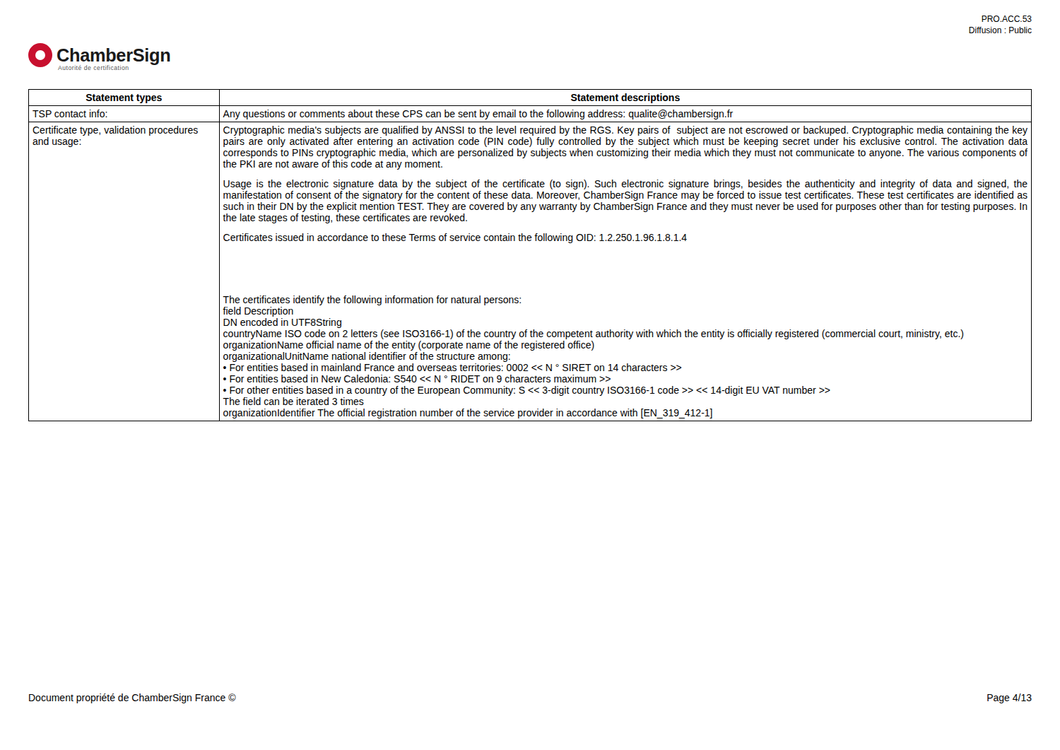PRO.ACC.53
Diffusion : Public
ChamberSign
Autorité de certification
| Statement types | Statement descriptions |
| --- | --- |
| TSP contact info: | Any questions or comments about these CPS can be sent by email to the following address: qualite@chambersign.fr |
| Certificate type, validation procedures and usage: | Cryptographic media's subjects are qualified by ANSSI to the level required by the RGS. Key pairs of subject are not escrowed or backuped. Cryptographic media containing the key pairs are only activated after entering an activation code (PIN code) fully controlled by the subject which must be keeping secret under his exclusive control. The activation data corresponds to PINs cryptographic media, which are personalized by subjects when customizing their media which they must not communicate to anyone. The various components of the PKI are not aware of this code at any moment. Usage is the electronic signature data by the subject of the certificate (to sign). Such electronic signature brings, besides the authenticity and integrity of data and signed, the manifestation of consent of the signatory for the content of these data. Moreover, ChamberSign France may be forced to issue test certificates. These test certificates are identified as such in their DN by the explicit mention TEST. They are covered by any warranty by ChamberSign France and they must never be used for purposes other than for testing purposes. In the late stages of testing, these certificates are revoked. Certificates issued in accordance to these Terms of service contain the following OID: 1.2.250.1.96.1.8.1.4 The certificates identify the following information for natural persons: field Description DN encoded in UTF8String countryName ISO code on 2 letters (see ISO3166-1) of the country of the competent authority with which the entity is officially registered (commercial court, ministry, etc.) organizationName official name of the entity (corporate name of the registered office) organizationalUnitName national identifier of the structure among: • For entities based in mainland France and overseas territories: 0002 << N ° SIRET on 14 characters >> • For entities based in New Caledonia: S540 << N ° RIDET on 9 characters maximum >> • For other entities based in a country of the European Community: S << 3-digit country ISO3166-1 code >> << 14-digit EU VAT number >> The field can be iterated 3 times organizationIdentifier The official registration number of the service provider in accordance with [EN_319_412-1] |
Document propriété de ChamberSign France ©
Page 4/13